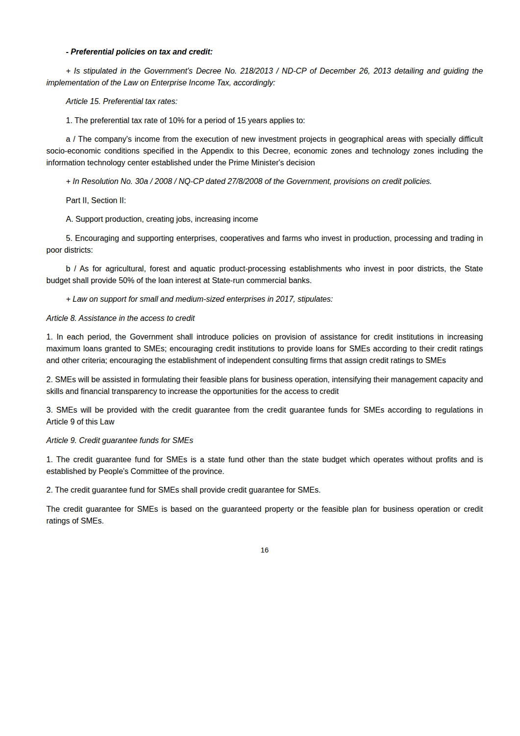- Preferential policies on tax and credit:
+ Is stipulated in the Government's Decree No. 218/2013 / ND-CP of December 26, 2013 detailing and guiding the implementation of the Law on Enterprise Income Tax, accordingly:
Article 15. Preferential tax rates:
1. The preferential tax rate of 10% for a period of 15 years applies to:
a / The company's income from the execution of new investment projects in geographical areas with specially difficult socio-economic conditions specified in the Appendix to this Decree, economic zones and technology zones including the information technology center established under the Prime Minister's decision
+ In Resolution No. 30a / 2008 / NQ-CP dated 27/8/2008 of the Government, provisions on credit policies.
Part II, Section II:
A. Support production, creating jobs, increasing income
5. Encouraging and supporting enterprises, cooperatives and farms who invest in production, processing and trading in poor districts:
b / As for agricultural, forest and aquatic product-processing establishments who invest in poor districts, the State budget shall provide 50% of the loan interest at State-run commercial banks.
+ Law on support for small and medium-sized enterprises in 2017, stipulates:
Article 8. Assistance in the access to credit
1. In each period, the Government shall introduce policies on provision of assistance for credit institutions in increasing maximum loans granted to SMEs; encouraging credit institutions to provide loans for SMEs according to their credit ratings and other criteria; encouraging the establishment of independent consulting firms that assign credit ratings to SMEs
2. SMEs will be assisted in formulating their feasible plans for business operation, intensifying their management capacity and skills and financial transparency to increase the opportunities for the access to credit
3. SMEs will be provided with the credit guarantee from the credit guarantee funds for SMEs according to regulations in Article 9 of this Law
Article 9. Credit guarantee funds for SMEs
1. The credit guarantee fund for SMEs is a state fund other than the state budget which operates without profits and is established by People's Committee of the province.
2. The credit guarantee fund for SMEs shall provide credit guarantee for SMEs.
The credit guarantee for SMEs is based on the guaranteed property or the feasible plan for business operation or credit ratings of SMEs.
16